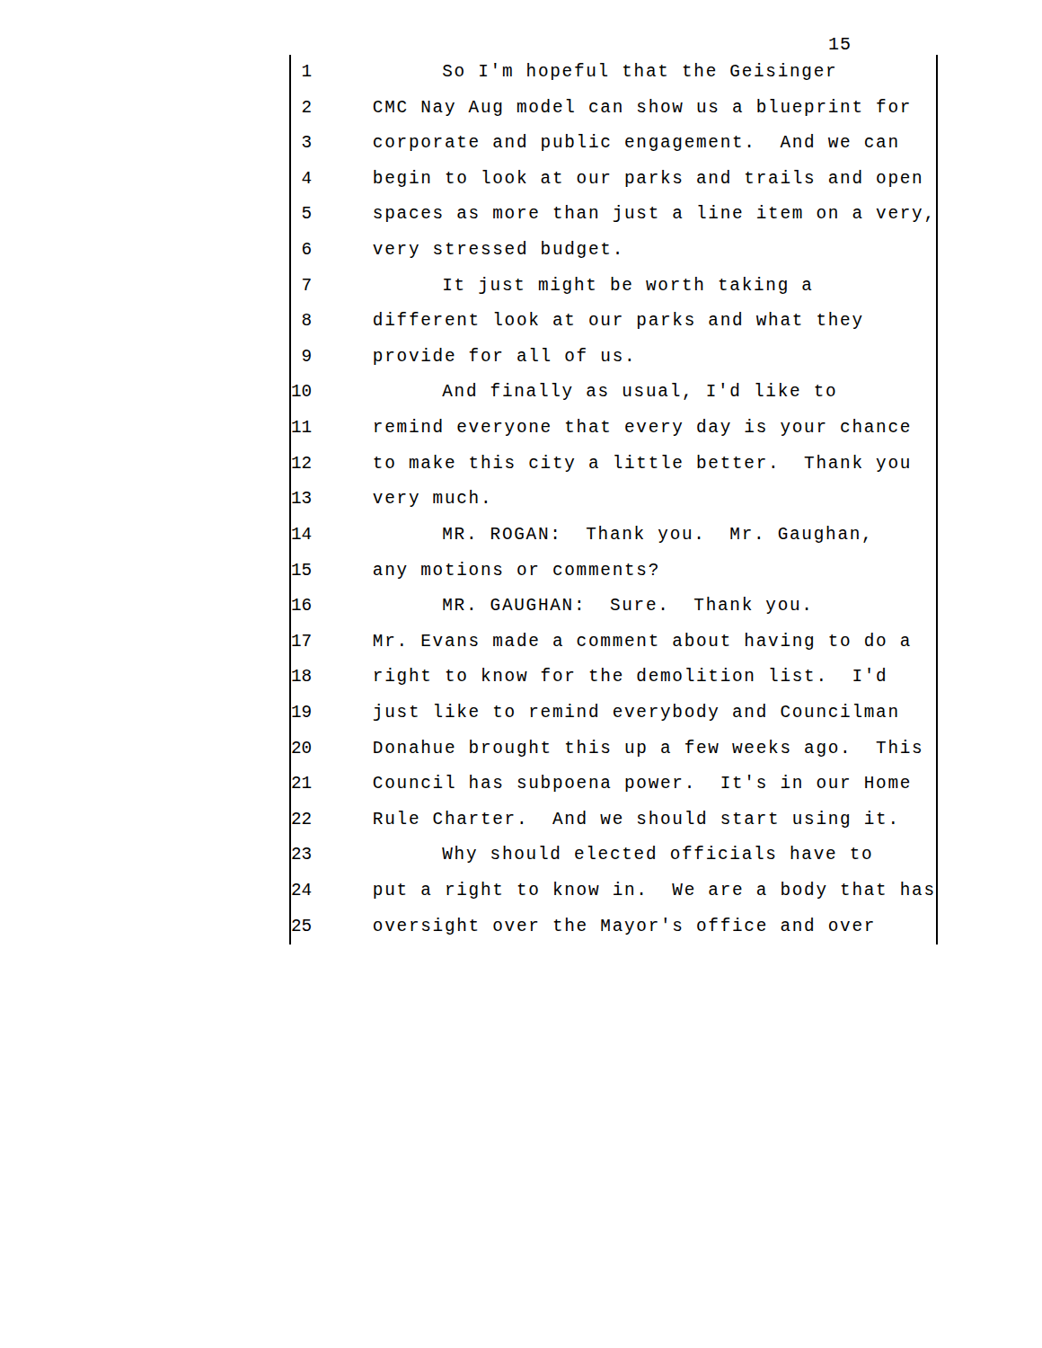15
| 1 | So I'm hopeful that the Geisinger |
| 2 | CMC Nay Aug model can show us a blueprint for |
| 3 | corporate and public engagement. And we can |
| 4 | begin to look at our parks and trails and open |
| 5 | spaces as more than just a line item on a very, |
| 6 | very stressed budget. |
| 7 | It just might be worth taking a |
| 8 | different look at our parks and what they |
| 9 | provide for all of us. |
| 10 | And finally as usual, I'd like to |
| 11 | remind everyone that every day is your chance |
| 12 | to make this city a little better. Thank you |
| 13 | very much. |
| 14 | MR. ROGAN: Thank you. Mr. Gaughan, |
| 15 | any motions or comments? |
| 16 | MR. GAUGHAN: Sure. Thank you. |
| 17 | Mr. Evans made a comment about having to do a |
| 18 | right to know for the demolition list. I'd |
| 19 | just like to remind everybody and Councilman |
| 20 | Donahue brought this up a few weeks ago. This |
| 21 | Council has subpoena power. It's in our Home |
| 22 | Rule Charter. And we should start using it. |
| 23 | Why should elected officials have to |
| 24 | put a right to know in. We are a body that has |
| 25 | oversight over the Mayor's office and over |